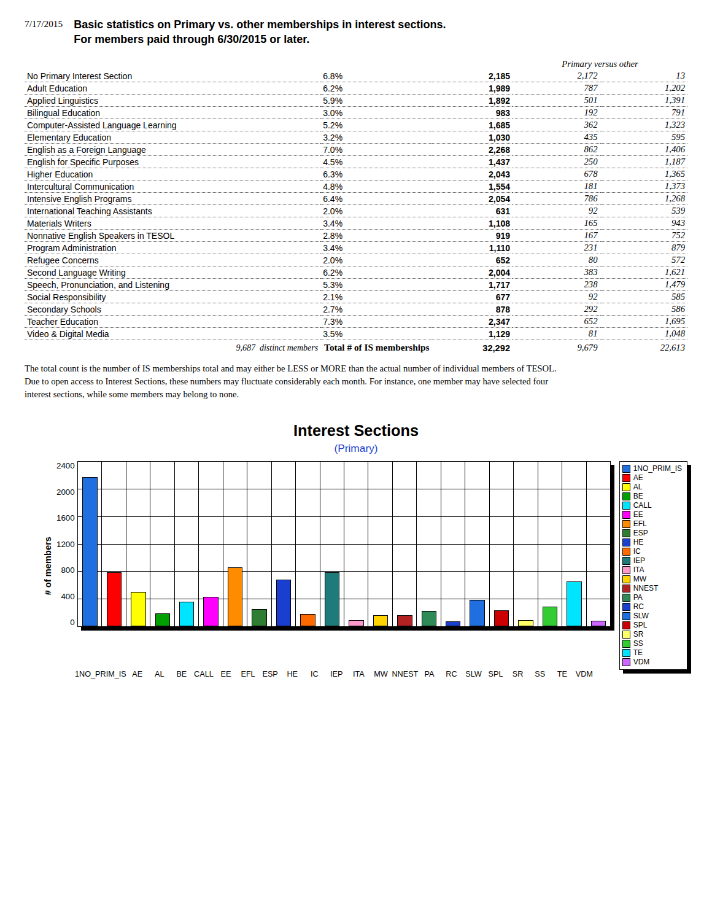7/17/2015
Basic statistics on Primary vs. other memberships in interest sections. For members paid through 6/30/2015 or later.
| | | | Primary versus other |
| No Primary Interest Section | 6.8% | 2,185 | 2,172 | 13 |
| Adult Education | 6.2% | 1,989 | 787 | 1,202 |
| Applied Linguistics | 5.9% | 1,892 | 501 | 1,391 |
| Bilingual Education | 3.0% | 983 | 192 | 791 |
| Computer-Assisted Language Learning | 5.2% | 1,685 | 362 | 1,323 |
| Elementary Education | 3.2% | 1,030 | 435 | 595 |
| English as a Foreign Language | 7.0% | 2,268 | 862 | 1,406 |
| English for Specific Purposes | 4.5% | 1,437 | 250 | 1,187 |
| Higher Education | 6.3% | 2,043 | 678 | 1,365 |
| Intercultural Communication | 4.8% | 1,554 | 181 | 1,373 |
| Intensive English Programs | 6.4% | 2,054 | 786 | 1,268 |
| International Teaching Assistants | 2.0% | 631 | 92 | 539 |
| Materials Writers | 3.4% | 1,108 | 165 | 943 |
| Nonnative English Speakers in TESOL | 2.8% | 919 | 167 | 752 |
| Program Administration | 3.4% | 1,110 | 231 | 879 |
| Refugee Concerns | 2.0% | 652 | 80 | 572 |
| Second Language Writing | 6.2% | 2,004 | 383 | 1,621 |
| Speech, Pronunciation, and Listening | 5.3% | 1,717 | 238 | 1,479 |
| Social Responsibility | 2.1% | 677 | 92 | 585 |
| Secondary Schools | 2.7% | 878 | 292 | 586 |
| Teacher Education | 7.3% | 2,347 | 652 | 1,695 |
| Video & Digital Media | 3.5% | 1,129 | 81 | 1,048 |
| 9,687 distinct members | Total # of IS memberships | 32,292 | 9,679 | 22,613 |
The total count is the number of IS memberships total and may either be LESS or MORE than the actual number of individual members of TESOL. Due to open access to Interest Sections, these numbers may fluctuate considerably each month. For instance, one member may have selected four interest sections, while some members may belong to none.
Interest Sections
(Primary)
# of members
2400
2000
1600
1200
800
400
0
1NO_PRIM_IS
AE
AL
BE
CALL
EE
EFL
ESP
HE
IC
IEP
ITA
MW
NNEST
PA
RC
SLW
SPL
SR
SS
TE
VDM
1NO_PRIM_IS AE AL BE CALL EE EFL ESP HE IC IEP ITA MW NNEST PA RC SLW SPL SR SS TE VDM